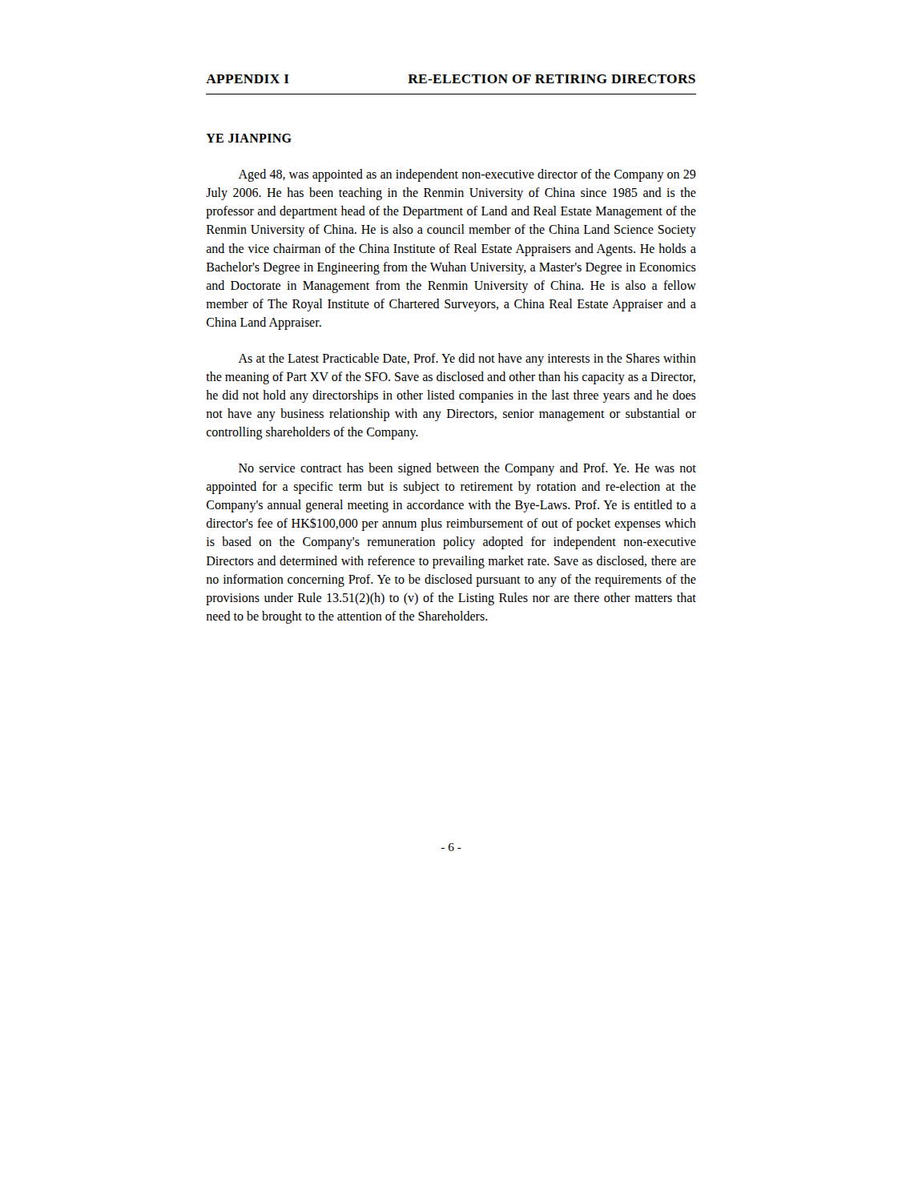APPENDIX I
RE-ELECTION OF RETIRING DIRECTORS
YE JIANPING
Aged 48, was appointed as an independent non-executive director of the Company on 29 July 2006. He has been teaching in the Renmin University of China since 1985 and is the professor and department head of the Department of Land and Real Estate Management of the Renmin University of China. He is also a council member of the China Land Science Society and the vice chairman of the China Institute of Real Estate Appraisers and Agents. He holds a Bachelor's Degree in Engineering from the Wuhan University, a Master's Degree in Economics and Doctorate in Management from the Renmin University of China. He is also a fellow member of The Royal Institute of Chartered Surveyors, a China Real Estate Appraiser and a China Land Appraiser.
As at the Latest Practicable Date, Prof. Ye did not have any interests in the Shares within the meaning of Part XV of the SFO. Save as disclosed and other than his capacity as a Director, he did not hold any directorships in other listed companies in the last three years and he does not have any business relationship with any Directors, senior management or substantial or controlling shareholders of the Company.
No service contract has been signed between the Company and Prof. Ye. He was not appointed for a specific term but is subject to retirement by rotation and re-election at the Company's annual general meeting in accordance with the Bye-Laws. Prof. Ye is entitled to a director's fee of HK$100,000 per annum plus reimbursement of out of pocket expenses which is based on the Company's remuneration policy adopted for independent non-executive Directors and determined with reference to prevailing market rate. Save as disclosed, there are no information concerning Prof. Ye to be disclosed pursuant to any of the requirements of the provisions under Rule 13.51(2)(h) to (v) of the Listing Rules nor are there other matters that need to be brought to the attention of the Shareholders.
- 6 -